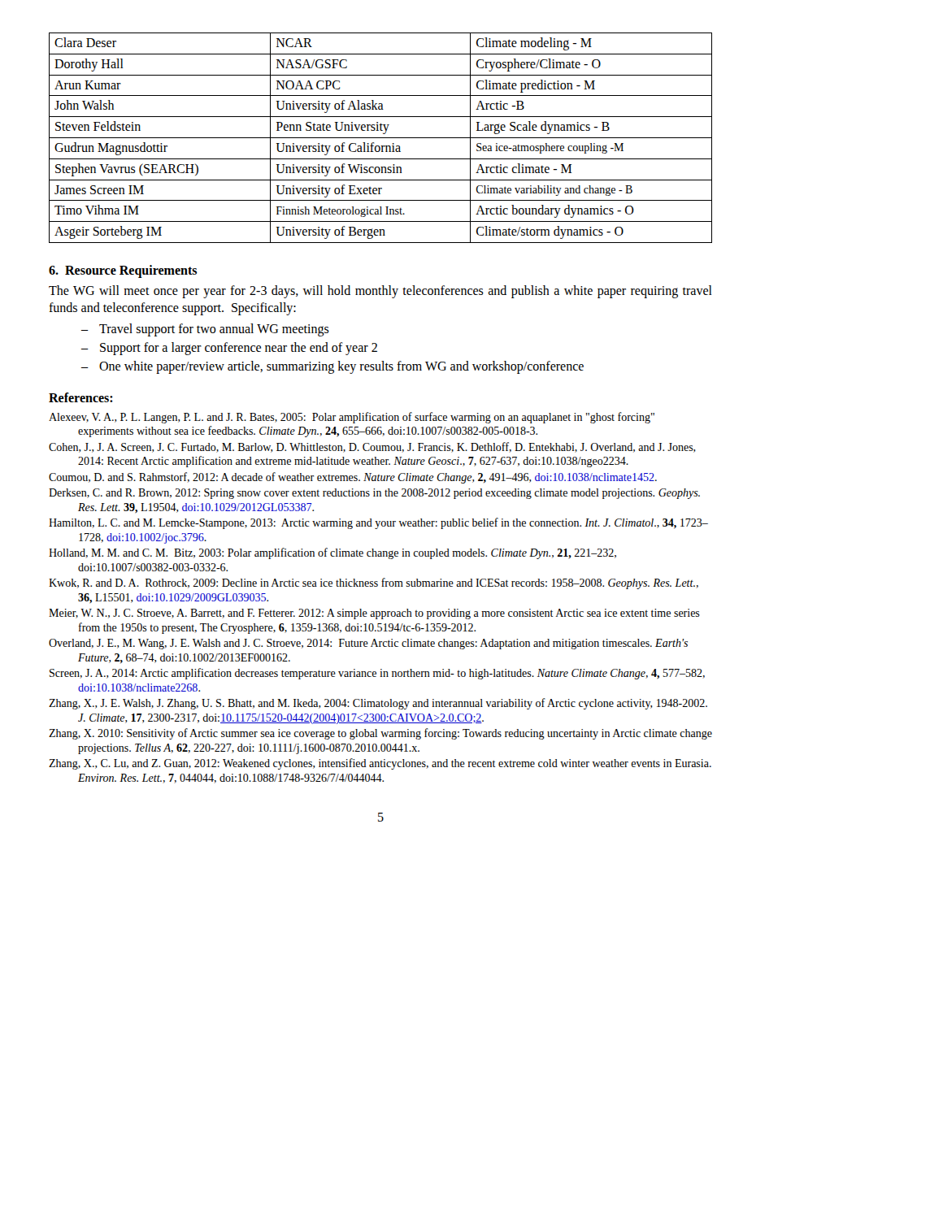| Clara Deser | NCAR | Climate modeling - M |
| Dorothy Hall | NASA/GSFC | Cryosphere/Climate - O |
| Arun Kumar | NOAA CPC | Climate prediction - M |
| John Walsh | University of Alaska | Arctic -B |
| Steven Feldstein | Penn State University | Large Scale dynamics - B |
| Gudrun Magnusdottir | University of California | Sea ice-atmosphere coupling -M |
| Stephen Vavrus (SEARCH) | University of Wisconsin | Arctic climate - M |
| James Screen IM | University of Exeter | Climate variability and change - B |
| Timo Vihma IM | Finnish Meteorological Inst. | Arctic boundary dynamics - O |
| Asgeir Sorteberg IM | University of Bergen | Climate/storm dynamics - O |
6. Resource Requirements
The WG will meet once per year for 2-3 days, will hold monthly teleconferences and publish a white paper requiring travel funds and teleconference support. Specifically:
Travel support for two annual WG meetings
Support for a larger conference near the end of year 2
One white paper/review article, summarizing key results from WG and workshop/conference
References:
Alexeev, V. A., P. L. Langen, P. L. and J. R. Bates, 2005: Polar amplification of surface warming on an aquaplanet in "ghost forcing" experiments without sea ice feedbacks. Climate Dyn., 24, 655–666, doi:10.1007/s00382-005-0018-3.
Cohen, J., J. A. Screen, J. C. Furtado, M. Barlow, D. Whittleston, D. Coumou, J. Francis, K. Dethloff, D. Entekhabi, J. Overland, and J. Jones, 2014: Recent Arctic amplification and extreme mid-latitude weather. Nature Geosci., 7, 627-637, doi:10.1038/ngeo2234.
Coumou, D. and S. Rahmstorf, 2012: A decade of weather extremes. Nature Climate Change, 2, 491–496, doi:10.1038/nclimate1452.
Derksen, C. and R. Brown, 2012: Spring snow cover extent reductions in the 2008-2012 period exceeding climate model projections. Geophys. Res. Lett. 39, L19504, doi:10.1029/2012GL053387.
Hamilton, L. C. and M. Lemcke-Stampone, 2013: Arctic warming and your weather: public belief in the connection. Int. J. Climatol., 34, 1723–1728, doi:10.1002/joc.3796.
Holland, M. M. and C. M. Bitz, 2003: Polar amplification of climate change in coupled models. Climate Dyn., 21, 221–232, doi:10.1007/s00382-003-0332-6.
Kwok, R. and D. A. Rothrock, 2009: Decline in Arctic sea ice thickness from submarine and ICESat records: 1958–2008. Geophys. Res. Lett., 36, L15501, doi:10.1029/2009GL039035.
Meier, W. N., J. C. Stroeve, A. Barrett, and F. Fetterer. 2012: A simple approach to providing a more consistent Arctic sea ice extent time series from the 1950s to present, The Cryosphere, 6, 1359-1368, doi:10.5194/tc-6-1359-2012.
Overland, J. E., M. Wang, J. E. Walsh and J. C. Stroeve, 2014: Future Arctic climate changes: Adaptation and mitigation timescales. Earth's Future, 2, 68–74, doi:10.1002/2013EF000162.
Screen, J. A., 2014: Arctic amplification decreases temperature variance in northern mid- to high-latitudes. Nature Climate Change, 4, 577–582, doi:10.1038/nclimate2268.
Zhang, X., J. E. Walsh, J. Zhang, U. S. Bhatt, and M. Ikeda, 2004: Climatology and interannual variability of Arctic cyclone activity, 1948-2002. J. Climate, 17, 2300-2317, doi:10.1175/1520-0442(2004)017<2300:CAIVOA>2.0.CO;2.
Zhang, X. 2010: Sensitivity of Arctic summer sea ice coverage to global warming forcing: Towards reducing uncertainty in Arctic climate change projections. Tellus A, 62, 220-227, doi: 10.1111/j.1600-0870.2010.00441.x.
Zhang, X., C. Lu, and Z. Guan, 2012: Weakened cyclones, intensified anticyclones, and the recent extreme cold winter weather events in Eurasia. Environ. Res. Lett., 7, 044044, doi:10.1088/1748-9326/7/4/044044.
5